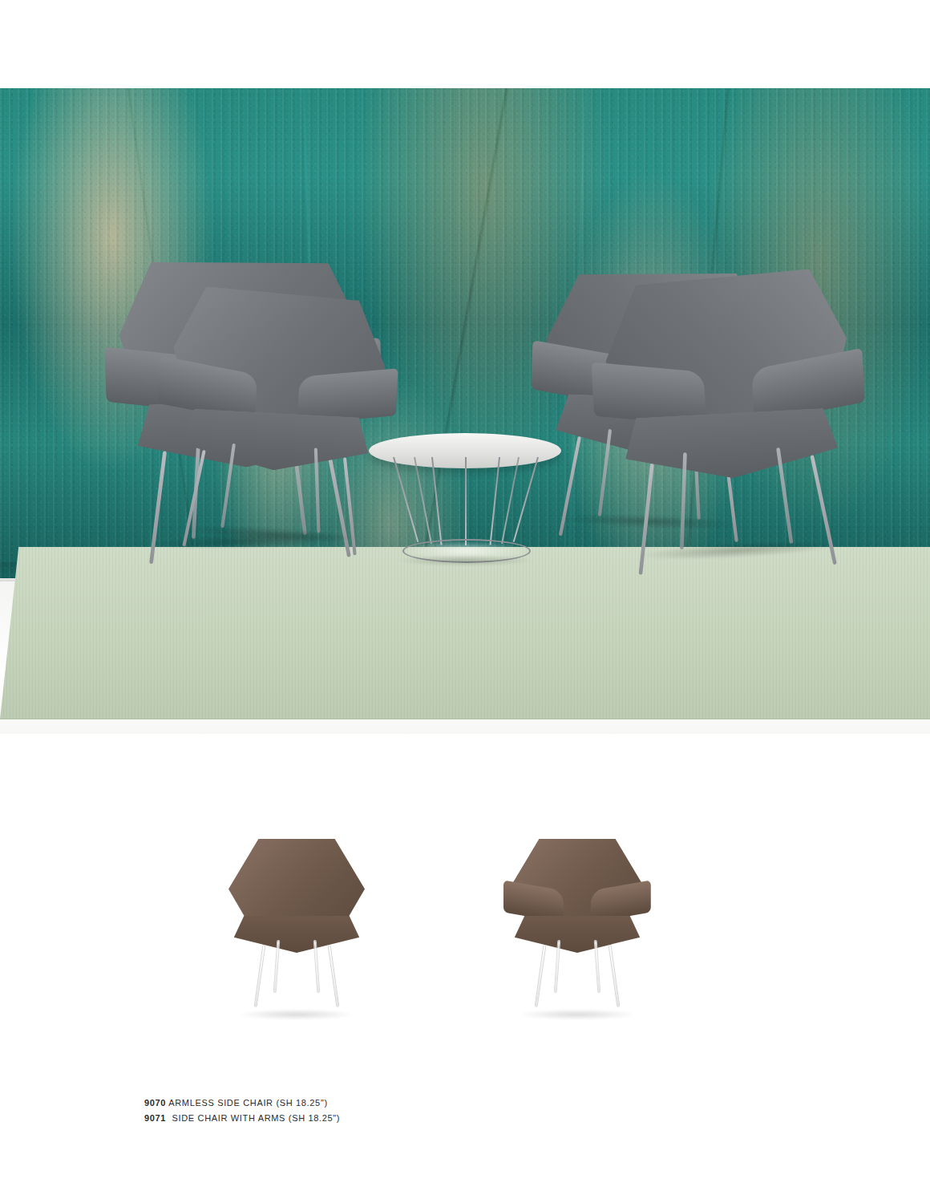9070 Armless Side Chair (SH 18.25")
9071 Side Chair with Arms (SH 18.25")